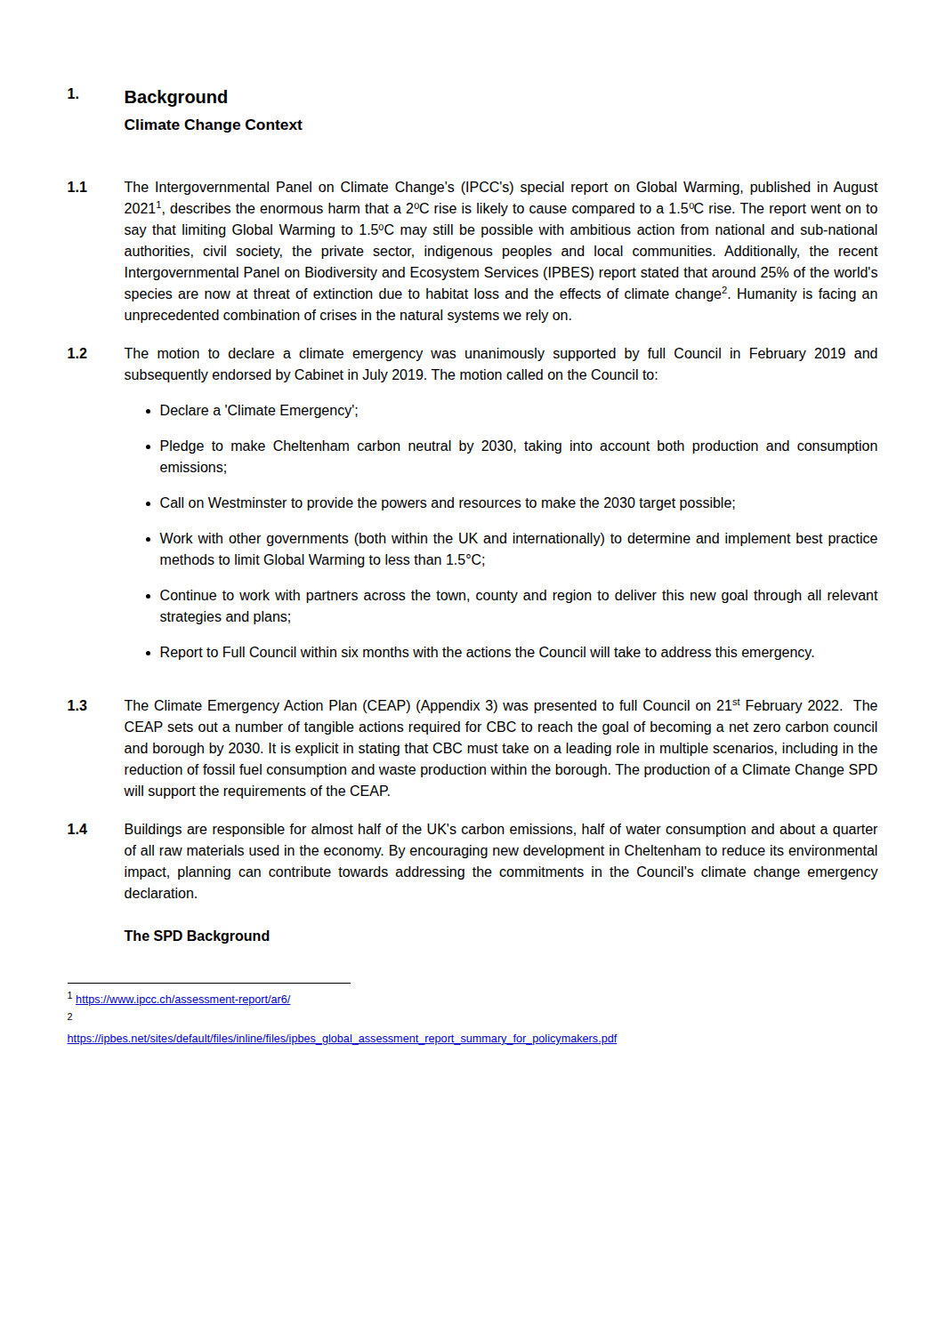1.
Background
Climate Change Context
1.1
The Intergovernmental Panel on Climate Change's (IPCC's) special report on Global Warming, published in August 20211, describes the enormous harm that a 2⁰C rise is likely to cause compared to a 1.5⁰C rise. The report went on to say that limiting Global Warming to 1.5⁰C may still be possible with ambitious action from national and sub-national authorities, civil society, the private sector, indigenous peoples and local communities. Additionally, the recent Intergovernmental Panel on Biodiversity and Ecosystem Services (IPBES) report stated that around 25% of the world's species are now at threat of extinction due to habitat loss and the effects of climate change2. Humanity is facing an unprecedented combination of crises in the natural systems we rely on.
1.2
The motion to declare a climate emergency was unanimously supported by full Council in February 2019 and subsequently endorsed by Cabinet in July 2019. The motion called on the Council to:
Declare a 'Climate Emergency';
Pledge to make Cheltenham carbon neutral by 2030, taking into account both production and consumption emissions;
Call on Westminster to provide the powers and resources to make the 2030 target possible;
Work with other governments (both within the UK and internationally) to determine and implement best practice methods to limit Global Warming to less than 1.5°C;
Continue to work with partners across the town, county and region to deliver this new goal through all relevant strategies and plans;
Report to Full Council within six months with the actions the Council will take to address this emergency.
1.3
The Climate Emergency Action Plan (CEAP) (Appendix 3) was presented to full Council on 21st February 2022. The CEAP sets out a number of tangible actions required for CBC to reach the goal of becoming a net zero carbon council and borough by 2030. It is explicit in stating that CBC must take on a leading role in multiple scenarios, including in the reduction of fossil fuel consumption and waste production within the borough. The production of a Climate Change SPD will support the requirements of the CEAP.
1.4
Buildings are responsible for almost half of the UK's carbon emissions, half of water consumption and about a quarter of all raw materials used in the economy. By encouraging new development in Cheltenham to reduce its environmental impact, planning can contribute towards addressing the commitments in the Council's climate change emergency declaration.
The SPD Background
1 https://www.ipcc.ch/assessment-report/ar6/
2
https://ipbes.net/sites/default/files/inline/files/ipbes_global_assessment_report_summary_for_policymakers.pdf